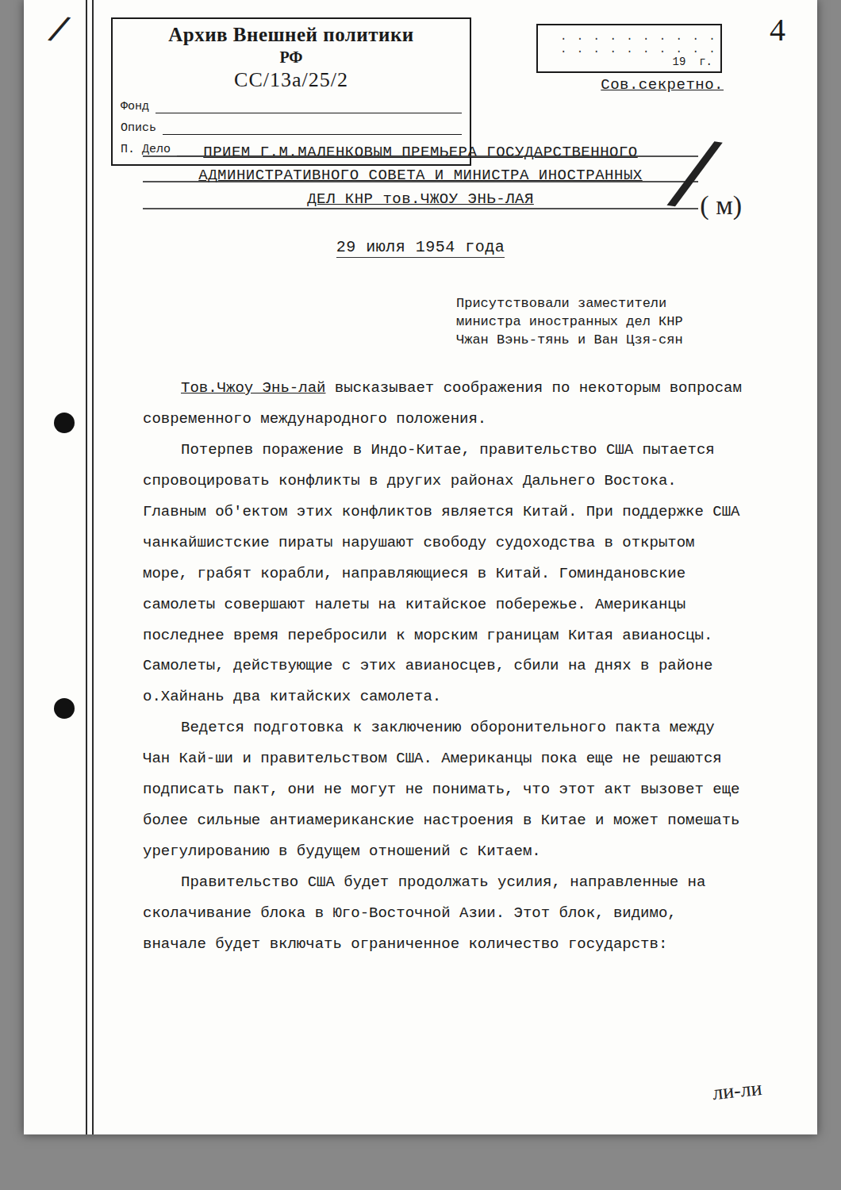/
4
Архив Внешней политики
РФ
СС/13а/25/2
Фонд
Опись
П. Дело
. . . . . . . . . . . . . . . . . . . .
19 г.
Сов.секретно.
ПРИЕМ Г.М.МАЛЕНКОВЫМ ПРЕМЬЕРА ГОСУДАРСТВЕННОГО
АДМИНИСТРАТИВНОГО СОВЕТА И МИНИСТРА ИНОСТРАННЫХ
ДЕЛ КНР тов.ЧЖОУ ЭНЬ-ЛАЯ
/
( м)
29 июля 1954 года
Присутствовали заместители
министра иностранных дел КНР
Чжан Вэнь-тянь и Ван Цзя-сян
Тов.Чжоу Энь-лай высказывает соображения по некоторым вопросам современного международного положения.
Потерпев поражение в Индо-Китае, правительство США пытается спровоцировать конфликты в других районах Дальнего Востока. Главным об'ектом этих конфликтов является Китай. При поддержке США чанкайшистские пираты нарушают свободу судоходства в открытом море, грабят корабли, направляющиеся в Китай. Гоминдановские самолеты совершают налеты на китайское побережье. Американцы последнее время перебросили к морским границам Китая авианосцы. Самолеты, действующие с этих авианосцев, сбили на днях в районе о.Хайнань два китайских самолета.
Ведется подготовка к заключению оборонительного пакта между Чан Кай-ши и правительством США. Американцы пока еще не решаются подписать пакт, они не могут не понимать, что этот акт вызовет еще более сильные антиамериканские настроения в Китае и может помешать урегулированию в будущем отношений с Китаем.
Правительство США будет продолжать усилия, направленные на сколачивание блока в Юго-Восточной Азии. Этот блок, видимо, вначале будет включать ограниченное количество государств:
ли-ли